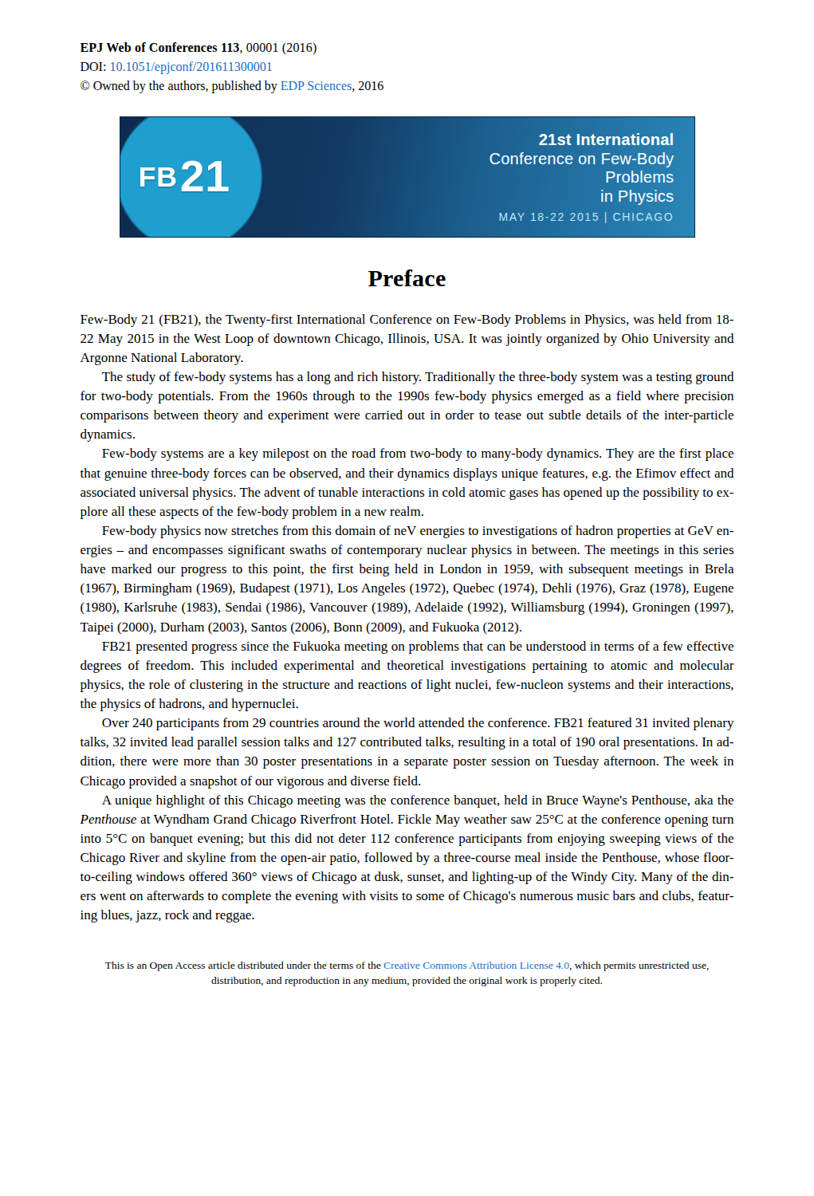EPJ Web of Conferences 113, 00001 (2016)
DOI: 10.1051/epjconf/201611300001
© Owned by the authors, published by EDP Sciences, 2016
FB21 21st International Conference on Few-Body Problems in Physics MAY 18-22 2015 | CHICAGO
Preface
Few-Body 21 (FB21), the Twenty-first International Conference on Few-Body Problems in Physics, was held from 18-22 May 2015 in the West Loop of downtown Chicago, Illinois, USA. It was jointly organized by Ohio University and Argonne National Laboratory.
The study of few-body systems has a long and rich history. Traditionally the three-body system was a testing ground for two-body potentials. From the 1960s through to the 1990s few-body physics emerged as a field where precision comparisons between theory and experiment were carried out in order to tease out subtle details of the inter-particle dynamics.
Few-body systems are a key milepost on the road from two-body to many-body dynamics. They are the first place that genuine three-body forces can be observed, and their dynamics displays unique features, e.g. the Efimov effect and associated universal physics. The advent of tunable interactions in cold atomic gases has opened up the possibility to explore all these aspects of the few-body problem in a new realm.
Few-body physics now stretches from this domain of neV energies to investigations of hadron properties at GeV energies – and encompasses significant swaths of contemporary nuclear physics in between. The meetings in this series have marked our progress to this point, the first being held in London in 1959, with subsequent meetings in Brela (1967), Birmingham (1969), Budapest (1971), Los Angeles (1972), Quebec (1974), Dehli (1976), Graz (1978), Eugene (1980), Karlsruhe (1983), Sendai (1986), Vancouver (1989), Adelaide (1992), Williamsburg (1994), Groningen (1997), Taipei (2000), Durham (2003), Santos (2006), Bonn (2009), and Fukuoka (2012).
FB21 presented progress since the Fukuoka meeting on problems that can be understood in terms of a few effective degrees of freedom. This included experimental and theoretical investigations pertaining to atomic and molecular physics, the role of clustering in the structure and reactions of light nuclei, few-nucleon systems and their interactions, the physics of hadrons, and hypernuclei.
Over 240 participants from 29 countries around the world attended the conference. FB21 featured 31 invited plenary talks, 32 invited lead parallel session talks and 127 contributed talks, resulting in a total of 190 oral presentations. In addition, there were more than 30 poster presentations in a separate poster session on Tuesday afternoon. The week in Chicago provided a snapshot of our vigorous and diverse field.
A unique highlight of this Chicago meeting was the conference banquet, held in Bruce Wayne's Penthouse, aka the Penthouse at Wyndham Grand Chicago Riverfront Hotel. Fickle May weather saw 25°C at the conference opening turn into 5°C on banquet evening; but this did not deter 112 conference participants from enjoying sweeping views of the Chicago River and skyline from the open-air patio, followed by a three-course meal inside the Penthouse, whose floor-to-ceiling windows offered 360° views of Chicago at dusk, sunset, and lighting-up of the Windy City. Many of the diners went on afterwards to complete the evening with visits to some of Chicago's numerous music bars and clubs, featuring blues, jazz, rock and reggae.
This is an Open Access article distributed under the terms of the Creative Commons Attribution License 4.0, which permits unrestricted use, distribution, and reproduction in any medium, provided the original work is properly cited.